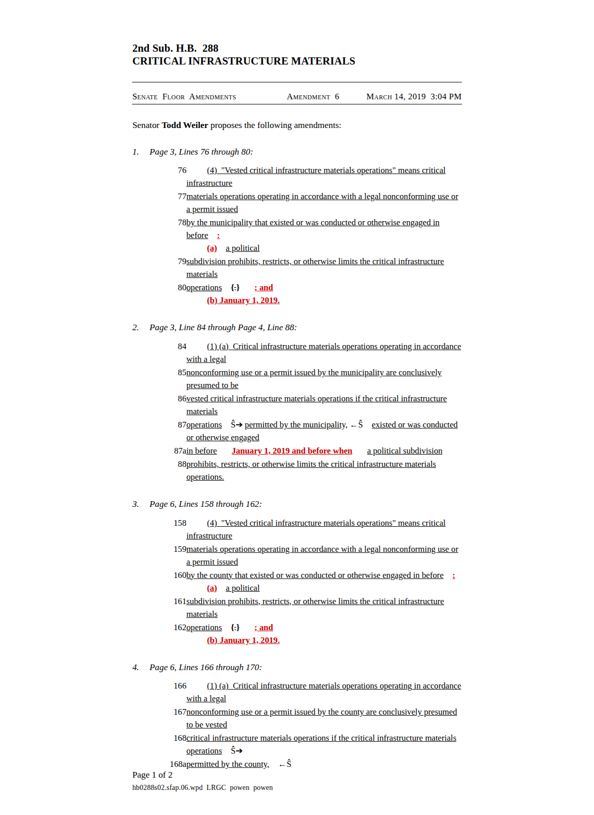2nd Sub. H.B. 288
CRITICAL INFRASTRUCTURE MATERIALS
Senate Floor Amendments Amendment 6 March 14, 2019 3:04 PM
Senator Todd Weiler proposes the following amendments:
1. Page 3, Lines 76 through 80:
| 76 | (4) "Vested critical infrastructure materials operations" means critical infrastructure |
| 77 | materials operations operating in accordance with a legal nonconforming use or a permit issued |
| 78 | by the municipality that existed or was conducted or otherwise engaged in before : (a) a political |
| 79 | subdivision prohibits, restricts, or otherwise limits the critical infrastructure materials |
| 80 | operations { . } ; and (b) January 1, 2019. |
2. Page 3, Line 84 through Page 4, Line 88:
| 84 | (1) (a) Critical infrastructure materials operations operating in accordance with a legal |
| 85 | nonconforming use or a permit issued by the municipality are conclusively presumed to be |
| 86 | vested critical infrastructure materials operations if the critical infrastructure materials |
| 87 | operations Ŝ➔ permitted by the municipality, ←Ŝ existed or was conducted or otherwise engaged |
| 87a | in before January 1, 2019 and before when a political subdivision |
| 88 | prohibits, restricts, or otherwise limits the critical infrastructure materials operations. |
3. Page 6, Lines 158 through 162:
| 158 | (4) "Vested critical infrastructure materials operations" means critical infrastructure |
| 159 | materials operations operating in accordance with a legal nonconforming use or a permit issued |
| 160 | by the county that existed or was conducted or otherwise engaged in before : (a) a political |
| 161 | subdivision prohibits, restricts, or otherwise limits the critical infrastructure materials |
| 162 | operations { . } ; and (b) January 1, 2019. |
4. Page 6, Lines 166 through 170:
| 166 | (1) (a) Critical infrastructure materials operations operating in accordance with a legal |
| 167 | nonconforming use or a permit issued by the county are conclusively presumed to be vested |
| 168 | critical infrastructure materials operations if the critical infrastructure materials operations Ŝ➔ |
| 168a | permitted by the county, ←Ŝ |
Page 1 of 2
hb0288s02.sfap.06.wpd LRGC powen powen